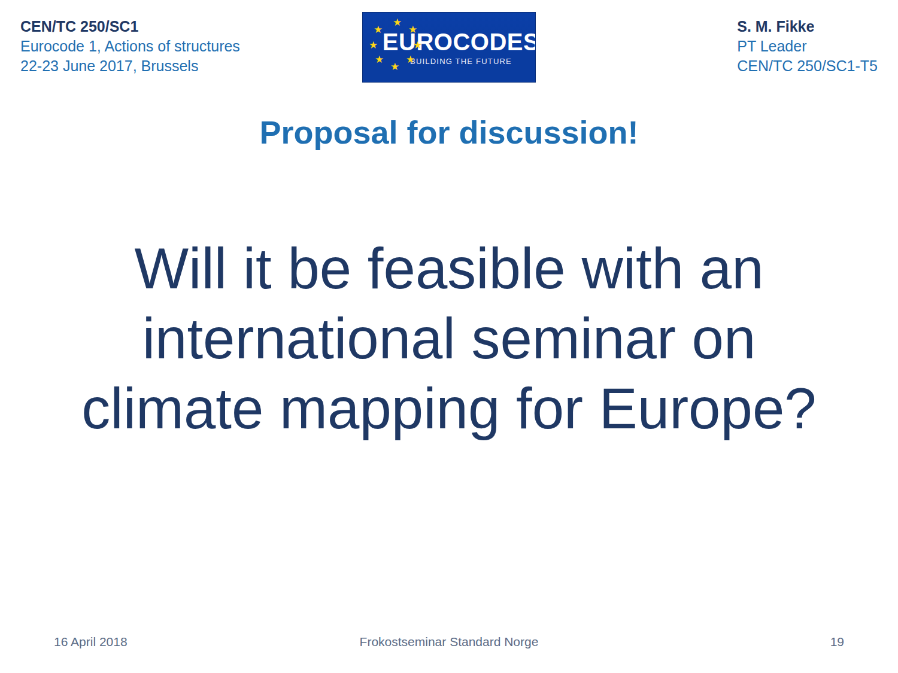CEN/TC 250/SC1
Eurocode 1, Actions of structures
22-23 June 2017, Brussels
★★★★ ★★★★
EUROCODES
BUILDING THE FUTURE
S. M. Fikke
PT Leader
CEN/TC 250/SC1-T5
Proposal for discussion!
Will it be feasible with an international seminar on climate mapping for Europe?
16 April 2018
Frokostseminar Standard Norge
19